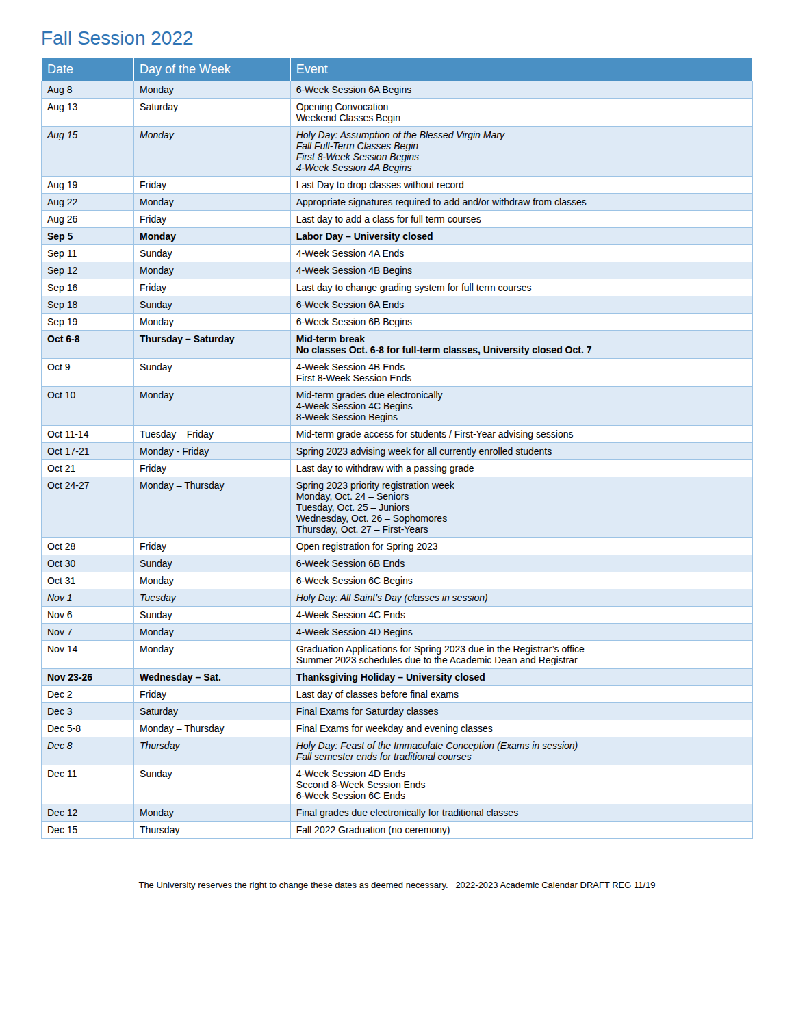Fall Session 2022
| Date | Day of the Week | Event |
| --- | --- | --- |
| Aug 8 | Monday | 6-Week Session 6A Begins |
| Aug 13 | Saturday | Opening Convocation Weekend Classes Begin |
| Aug 15 | Monday | Holy Day: Assumption of the Blessed Virgin Mary Fall Full-Term Classes Begin First 8-Week Session Begins 4-Week Session 4A Begins |
| Aug 19 | Friday | Last Day to drop classes without record |
| Aug 22 | Monday | Appropriate signatures required to add and/or withdraw from classes |
| Aug 26 | Friday | Last day to add a class for full term courses |
| Sep 5 | Monday | Labor Day – University closed |
| Sep 11 | Sunday | 4-Week Session 4A Ends |
| Sep 12 | Monday | 4-Week Session 4B Begins |
| Sep 16 | Friday | Last day to change grading system for full term courses |
| Sep 18 | Sunday | 6-Week Session 6A Ends |
| Sep 19 | Monday | 6-Week Session 6B Begins |
| Oct 6-8 | Thursday – Saturday | Mid-term break No classes Oct. 6-8 for full-term classes, University closed Oct. 7 |
| Oct 9 | Sunday | 4-Week Session 4B Ends First 8-Week Session Ends |
| Oct 10 | Monday | Mid-term grades due electronically 4-Week Session 4C Begins 8-Week Session Begins |
| Oct 11-14 | Tuesday – Friday | Mid-term grade access for students / First-Year advising sessions |
| Oct 17-21 | Monday - Friday | Spring 2023 advising week for all currently enrolled students |
| Oct 21 | Friday | Last day to withdraw with a passing grade |
| Oct 24-27 | Monday – Thursday | Spring 2023 priority registration week Monday, Oct. 24 – Seniors Tuesday, Oct. 25 – Juniors Wednesday, Oct. 26 – Sophomores Thursday, Oct. 27 – First-Years |
| Oct 28 | Friday | Open registration for Spring 2023 |
| Oct 30 | Sunday | 6-Week Session 6B Ends |
| Oct 31 | Monday | 6-Week Session 6C Begins |
| Nov 1 | Tuesday | Holy Day: All Saint’s Day (classes in session) |
| Nov 6 | Sunday | 4-Week Session 4C Ends |
| Nov 7 | Monday | 4-Week Session 4D Begins |
| Nov 14 | Monday | Graduation Applications for Spring 2023 due in the Registrar’s office Summer 2023 schedules due to the Academic Dean and Registrar |
| Nov 23-26 | Wednesday – Sat. | Thanksgiving Holiday – University closed |
| Dec 2 | Friday | Last day of classes before final exams |
| Dec 3 | Saturday | Final Exams for Saturday classes |
| Dec 5-8 | Monday – Thursday | Final Exams for weekday and evening classes |
| Dec 8 | Thursday | Holy Day: Feast of the Immaculate Conception (Exams in session) Fall semester ends for traditional courses |
| Dec 11 | Sunday | 4-Week Session 4D Ends Second 8-Week Session Ends 6-Week Session 6C Ends |
| Dec 12 | Monday | Final grades due electronically for traditional classes |
| Dec 15 | Thursday | Fall 2022 Graduation (no ceremony) |
The University reserves the right to change these dates as deemed necessary. 2022-2023 Academic Calendar DRAFT REG 11/19